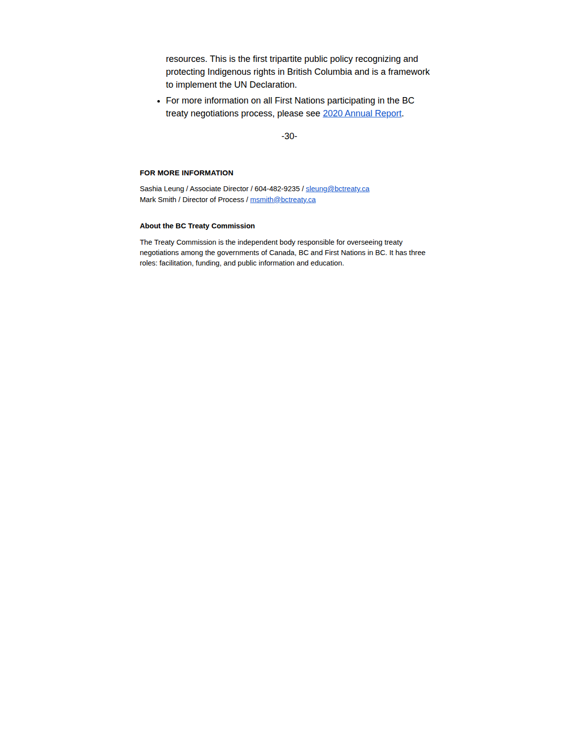resources. This is the first tripartite public policy recognizing and protecting Indigenous rights in British Columbia and is a framework to implement the UN Declaration.
For more information on all First Nations participating in the BC treaty negotiations process, please see 2020 Annual Report.
-30-
FOR MORE INFORMATION
Sashia Leung / Associate Director / 604-482-9235 / sleung@bctreaty.ca
Mark Smith / Director of Process / msmith@bctreaty.ca
About the BC Treaty Commission
The Treaty Commission is the independent body responsible for overseeing treaty negotiations among the governments of Canada, BC and First Nations in BC. It has three roles: facilitation, funding, and public information and education.